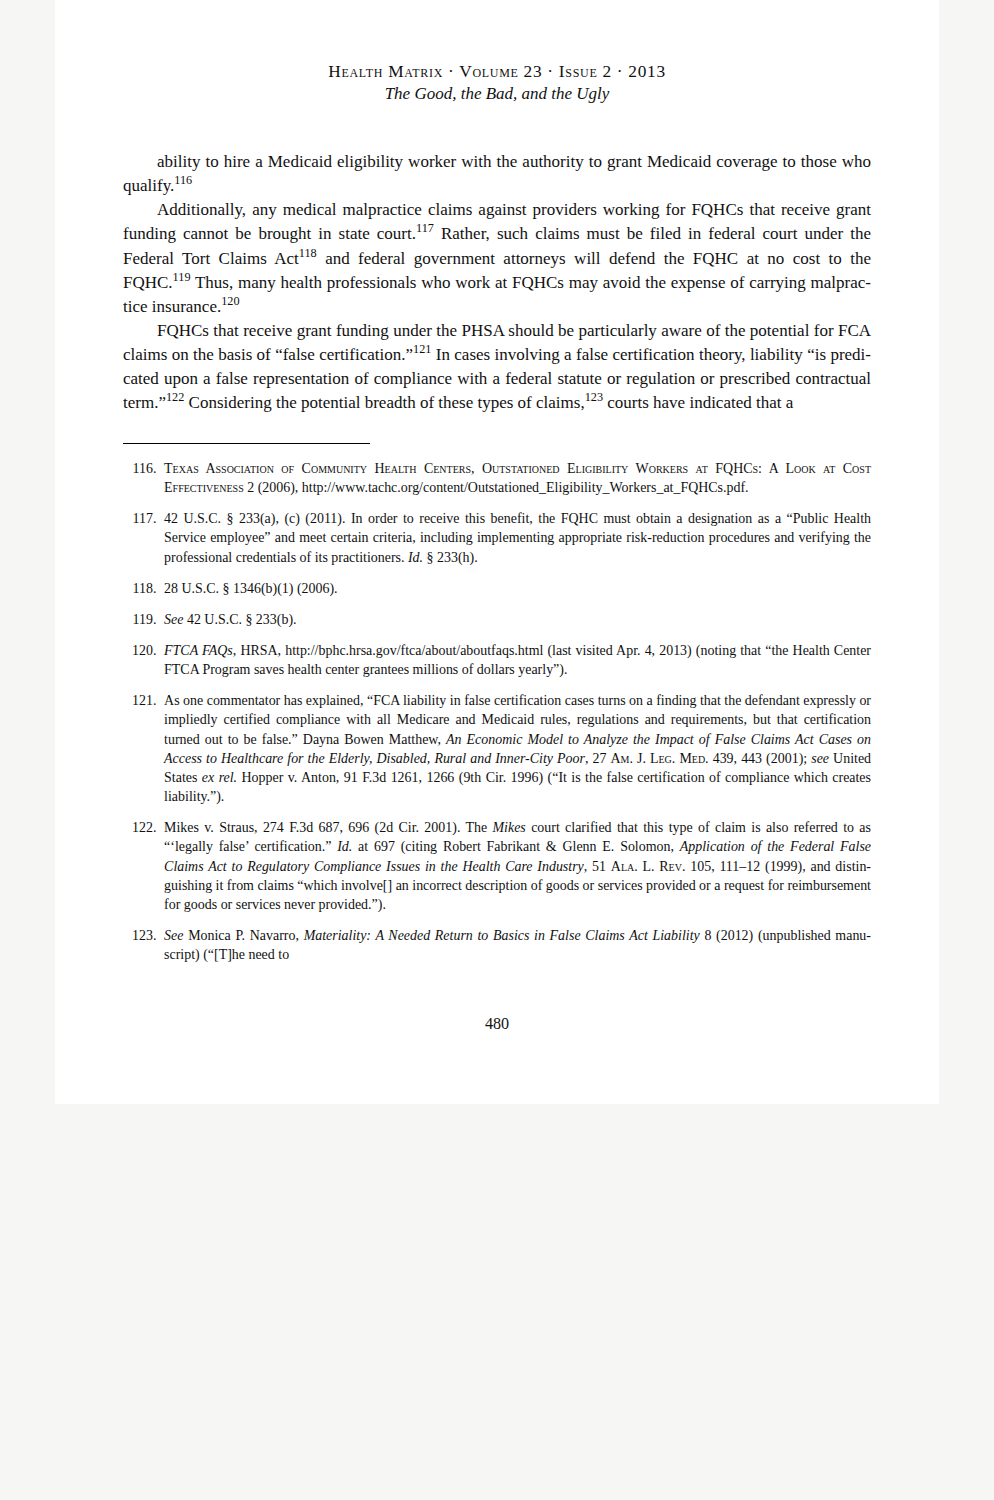Health Matrix · Volume 23 · Issue 2 · 2013
The Good, the Bad, and the Ugly
ability to hire a Medicaid eligibility worker with the authority to grant Medicaid coverage to those who qualify.116
Additionally, any medical malpractice claims against providers working for FQHCs that receive grant funding cannot be brought in state court.117 Rather, such claims must be filed in federal court under the Federal Tort Claims Act118 and federal government attorneys will defend the FQHC at no cost to the FQHC.119 Thus, many health professionals who work at FQHCs may avoid the expense of carrying malpractice insurance.120
FQHCs that receive grant funding under the PHSA should be particularly aware of the potential for FCA claims on the basis of “false certification.”121 In cases involving a false certification theory, liability “is predicated upon a false representation of compliance with a federal statute or regulation or prescribed contractual term.”122 Considering the potential breadth of these types of claims,123 courts have indicated that a
116. Texas Association of Community Health Centers, Outstationed Eligibility Workers at FQHCs: A Look at Cost Effectiveness 2 (2006), http://www.tachc.org/content/Outstationed_Eligibility_Workers_at_FQHCs.pdf.
117. 42 U.S.C. § 233(a), (c) (2011). In order to receive this benefit, the FQHC must obtain a designation as a “Public Health Service employee” and meet certain criteria, including implementing appropriate risk-reduction procedures and verifying the professional credentials of its practitioners. Id. § 233(h).
118. 28 U.S.C. § 1346(b)(1) (2006).
119. See 42 U.S.C. § 233(b).
120. FTCA FAQs, HRSA, http://bphc.hrsa.gov/ftca/about/aboutfaqs.html (last visited Apr. 4, 2013) (noting that “the Health Center FTCA Program saves health center grantees millions of dollars yearly”).
121. As one commentator has explained, “FCA liability in false certification cases turns on a finding that the defendant expressly or impliedly certified compliance with all Medicare and Medicaid rules, regulations and requirements, but that certification turned out to be false.” Dayna Bowen Matthew, An Economic Model to Analyze the Impact of False Claims Act Cases on Access to Healthcare for the Elderly, Disabled, Rural and Inner-City Poor, 27 Am. J. Leg. Med. 439, 443 (2001); see United States ex rel. Hopper v. Anton, 91 F.3d 1261, 1266 (9th Cir. 1996) (“It is the false certification of compliance which creates liability.”).
122. Mikes v. Straus, 274 F.3d 687, 696 (2d Cir. 2001). The Mikes court clarified that this type of claim is also referred to as “‘legally false’ certification.” Id. at 697 (citing Robert Fabrikant & Glenn E. Solomon, Application of the Federal False Claims Act to Regulatory Compliance Issues in the Health Care Industry, 51 Ala. L. Rev. 105, 111–12 (1999), and distinguishing it from claims “which involve[] an incorrect description of goods or services provided or a request for reimbursement for goods or services never provided.”).
123. See Monica P. Navarro, Materiality: A Needed Return to Basics in False Claims Act Liability 8 (2012) (unpublished manuscript) (“[T]he need to
480